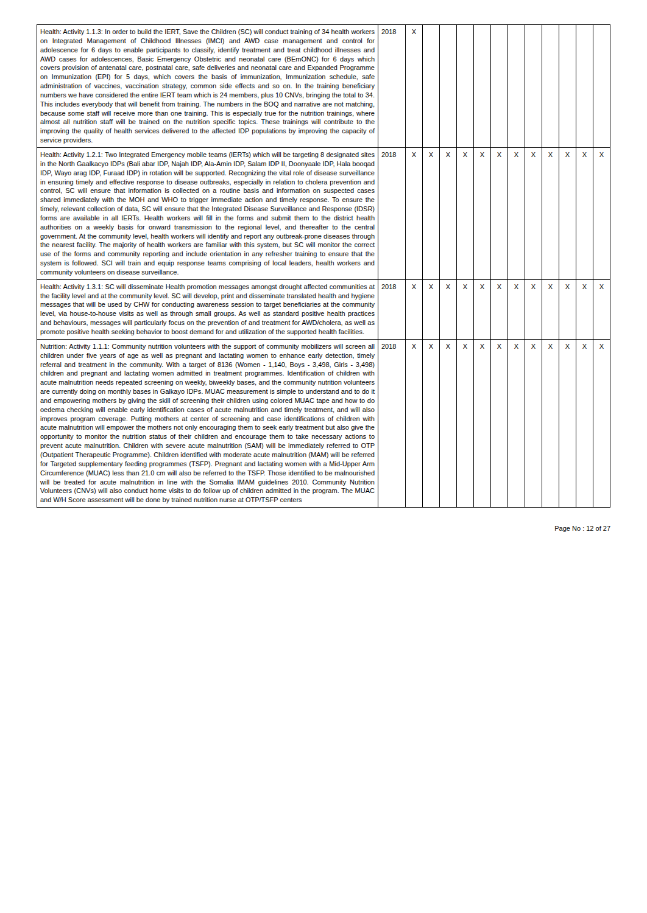| Health: Activity 1.1.3: In order to build the IERT, Save the Children (SC) will conduct training of 34 health workers on Integrated Management of Childhood Illnesses (IMCI) and AWD case management and control for adolescence for 6 days to enable participants to classify, identify treatment and treat childhood illnesses and AWD cases for adolescences, Basic Emergency Obstetric and neonatal care (BEmONC) for 6 days which covers provision of antenatal care, postnatal care, safe deliveries and neonatal care and Expanded Programme on Immunization (EPI) for 5 days, which covers the basis of immunization, Immunization schedule, safe administration of vaccines, vaccination strategy, common side effects and so on. In the training beneficiary numbers we have considered the entire IERT team which is 24 members, plus 10 CNVs, bringing the total to 34. This includes everybody that will benefit from training. The numbers in the BOQ and narrative are not matching, because some staff will receive more than one training. This is especially true for the nutrition trainings, where almost all nutrition staff will be trained on the nutrition specific topics. These trainings will contribute to the improving the quality of health services delivered to the affected IDP populations by improving the capacity of service providers. | 2018 | X | | | | | | | | | | | |
| Health: Activity 1.2.1: Two Integrated Emergency mobile teams (IERTs) which will be targeting 8 designated sites in the North Gaalkacyo IDPs (Bali abar IDP, Najah IDP, Ala-Amin IDP, Salam IDP II, Doonyaale IDP, Hala booqad IDP, Wayo arag IDP, Furaad IDP) in rotation will be supported. Recognizing the vital role of disease surveillance in ensuring timely and effective response to disease outbreaks, especially in relation to cholera prevention and control, SC will ensure that information is collected on a routine basis and information on suspected cases shared immediately with the MOH and WHO to trigger immediate action and timely response. To ensure the timely, relevant collection of data, SC will ensure that the Integrated Disease Surveillance and Response (IDSR) forms are available in all IERTs. Health workers will fill in the forms and submit them to the district health authorities on a weekly basis for onward transmission to the regional level, and thereafter to the central government. At the community level, health workers will identify and report any outbreak-prone diseases through the nearest facility. The majority of health workers are familiar with this system, but SC will monitor the correct use of the forms and community reporting and include orientation in any refresher training to ensure that the system is followed. SCI will train and equip response teams comprising of local leaders, health workers and community volunteers on disease surveillance. | 2018 | X | X | X | X | X | X | X | X | X | X | X | X |
| Health: Activity 1.3.1: SC will disseminate Health promotion messages amongst drought affected communities at the facility level and at the community level. SC will develop, print and disseminate translated health and hygiene messages that will be used by CHW for conducting awareness session to target beneficiaries at the community level, via house-to-house visits as well as through small groups. As well as standard positive health practices and behaviours, messages will particularly focus on the prevention of and treatment for AWD/cholera, as well as promote positive health seeking behavior to boost demand for and utilization of the supported health facilities. | 2018 | X | X | X | X | X | X | X | X | X | X | X | X |
| Nutrition: Activity 1.1.1: Community nutrition volunteers with the support of community mobilizers will screen all children under five years of age as well as pregnant and lactating women to enhance early detection, timely referral and treatment in the community. With a target of 8136 (Women - 1,140, Boys - 3,498, Girls - 3,498) children and pregnant and lactating women admitted in treatment programmes. Identification of children with acute malnutrition needs repeated screening on weekly, biweekly bases, and the community nutrition volunteers are currently doing on monthly bases in Galkayo IDPs. MUAC measurement is simple to understand and to do it and empowering mothers by giving the skill of screening their children using colored MUAC tape and how to do oedema checking will enable early identification cases of acute malnutrition and timely treatment, and will also improves program coverage. Putting mothers at center of screening and case identifications of children with acute malnutrition will empower the mothers not only encouraging them to seek early treatment but also give the opportunity to monitor the nutrition status of their children and encourage them to take necessary actions to prevent acute malnutrition. Children with severe acute malnutrition (SAM) will be immediately referred to OTP (Outpatient Therapeutic Programme). Children identified with moderate acute malnutrition (MAM) will be referred for Targeted supplementary feeding programmes (TSFP). Pregnant and lactating women with a Mid-Upper Arm Circumference (MUAC) less than 21.0 cm will also be referred to the TSFP. Those identified to be malnourished will be treated for acute malnutrition in line with the Somalia IMAM guidelines 2010. Community Nutrition Volunteers (CNVs) will also conduct home visits to do follow up of children admitted in the program. The MUAC and W/H Score assessment will be done by trained nutrition nurse at OTP/TSFP centers | 2018 | X | X | X | X | X | X | X | X | X | X | X | X |
Page No : 12 of 27